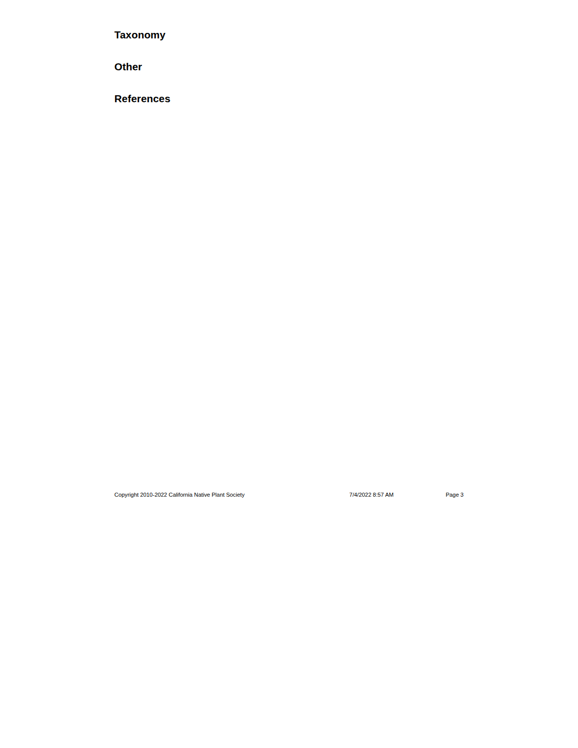Taxonomy
Other
References
Copyright 2010-2022 California Native Plant Society 7/4/2022 8:57 AM Page 3